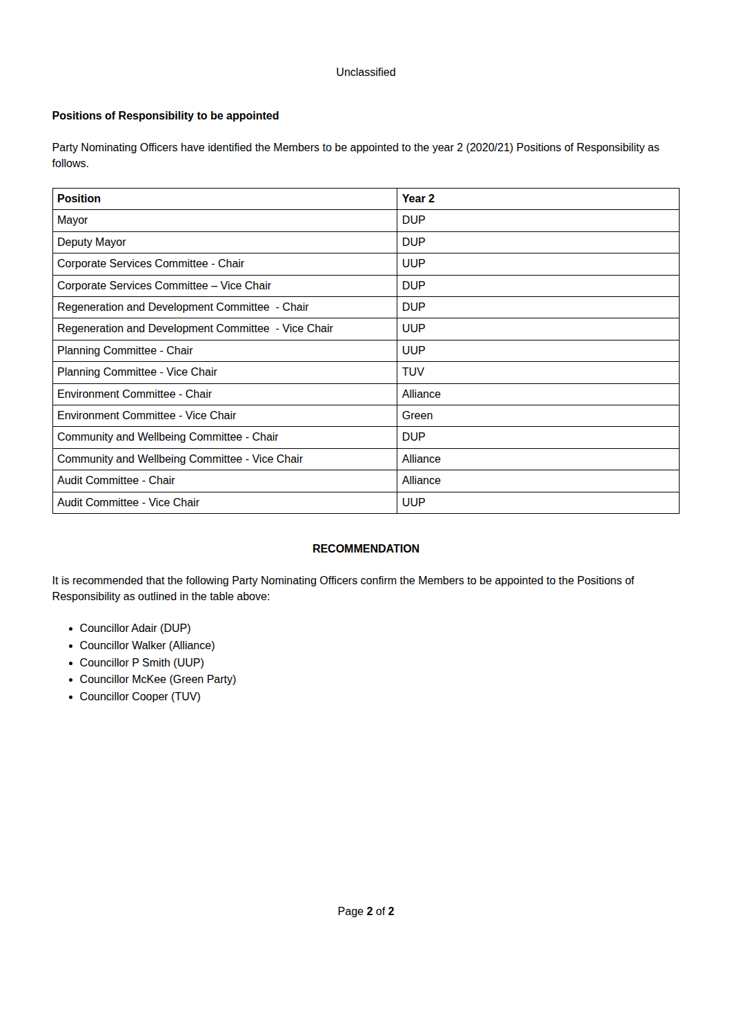Unclassified
Positions of Responsibility to be appointed
Party Nominating Officers have identified the Members to be appointed to the year 2 (2020/21) Positions of Responsibility as follows.
| Position | Year 2 |
| --- | --- |
| Mayor | DUP |
| Deputy Mayor | DUP |
| Corporate Services Committee - Chair | UUP |
| Corporate Services Committee – Vice Chair | DUP |
| Regeneration and Development Committee - Chair | DUP |
| Regeneration and Development Committee - Vice Chair | UUP |
| Planning Committee - Chair | UUP |
| Planning Committee - Vice Chair | TUV |
| Environment Committee - Chair | Alliance |
| Environment Committee - Vice Chair | Green |
| Community and Wellbeing Committee - Chair | DUP |
| Community and Wellbeing Committee - Vice Chair | Alliance |
| Audit Committee - Chair | Alliance |
| Audit Committee - Vice Chair | UUP |
RECOMMENDATION
It is recommended that the following Party Nominating Officers confirm the Members to be appointed to the Positions of Responsibility as outlined in the table above:
Councillor Adair (DUP)
Councillor Walker (Alliance)
Councillor P Smith (UUP)
Councillor McKee (Green Party)
Councillor Cooper (TUV)
Page 2 of 2